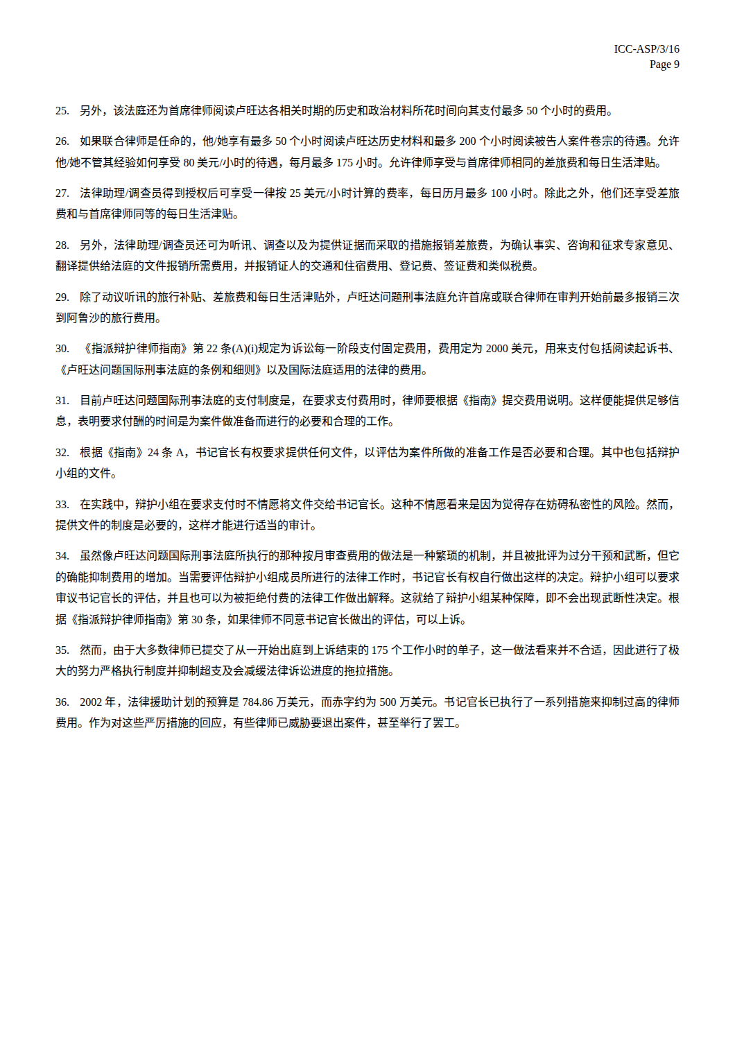ICC-ASP/3/16 Page 9
25. 另外，该法庭还为首席律师阅读卢旺达各相关时期的历史和政治材料所花时间向其支付最多 50 个小时的费用。
26. 如果联合律师是任命的，他/她享有最多 50 个小时阅读卢旺达历史材料和最多 200 个小时阅读被告人案件卷宗的待遇。允许他/她不管其经验如何享受 80 美元/小时的待遇，每月最多 175 小时。允许律师享受与首席律师相同的差旅费和每日生活津贴。
27. 法律助理/调查员得到授权后可享受一律按 25 美元/小时计算的费率，每日历月最多 100 小时。除此之外，他们还享受差旅费和与首席律师同等的每日生活津贴。
28. 另外，法律助理/调查员还可为听讯、调查以及为提供证据而采取的措施报销差旅费，为确认事实、咨询和征求专家意见、翻译提供给法庭的文件报销所需费用，并报销证人的交通和住宿费用、登记费、签证费和类似税费。
29. 除了动议听讯的旅行补贴、差旅费和每日生活津贴外，卢旺达问题刑事法庭允许首席或联合律师在审判开始前最多报销三次到阿鲁沙的旅行费用。
30.《指派辩护律师指南》第 22 条(A)(i)规定为诉讼每一阶段支付固定费用，费用定为 2000 美元，用来支付包括阅读起诉书、《卢旺达问题国际刑事法庭的条例和细则》以及国际法庭适用的法律的费用。
31. 目前卢旺达问题国际刑事法庭的支付制度是，在要求支付费用时，律师要根据《指南》提交费用说明。这样便能提供足够信息，表明要求付酬的时间是为案件做准备而进行的必要和合理的工作。
32. 根据《指南》24 条 A，书记官长有权要求提供任何文件，以评估为案件所做的准备工作是否必要和合理。其中也包括辩护小组的文件。
33. 在实践中，辩护小组在要求支付时不情愿将文件交给书记官长。这种不情愿看来是因为觉得存在妨碍私密性的风险。然而，提供文件的制度是必要的，这样才能进行适当的审计。
34. 虽然像卢旺达问题国际刑事法庭所执行的那种按月审查费用的做法是一种繁琐的机制，并且被批评为过分干预和武断，但它的确能抑制费用的增加。当需要评估辩护小组成员所进行的法律工作时，书记官长有权自行做出这样的决定。辩护小组可以要求审议书记官长的评估，并且也可以为被拒绝付费的法律工作做出解释。这就给了辩护小组某种保障，即不会出现武断性决定。根据《指派辩护律师指南》第 30 条，如果律师不同意书记官长做出的评估，可以上诉。
35. 然而，由于大多数律师已提交了从一开始出庭到上诉结束的 175 个工作小时的单子，这一做法看来并不合适，因此进行了极大的努力严格执行制度并抑制超支及会减缓法律诉讼进度的拖拉措施。
36. 2002 年，法律援助计划的预算是 784.86 万美元，而赤字约为 500 万美元。书记官长已执行了一系列措施来抑制过高的律师费用。作为对这些严厉措施的回应，有些律师已威胁要退出案件，甚至举行了罢工。